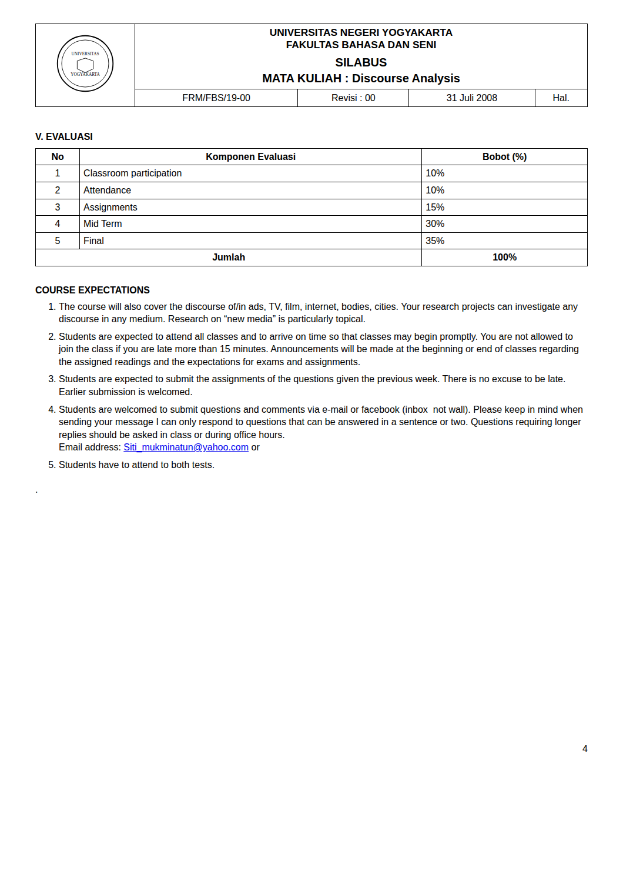| | UNIVERSITAS NEGERI YOGYAKARTA FAKULTAS BAHASA DAN SENI SILABUS MATA KULIAH : Discourse Analysis |
| FRM/FBS/19-00 | Revisi : 00 | 31 Juli 2008 | Hal. |
V. EVALUASI
| No | Komponen Evaluasi | Bobot (%) |
| --- | --- | --- |
| 1 | Classroom participation | 10% |
| 2 | Attendance | 10% |
| 3 | Assignments | 15% |
| 4 | Mid Term | 30% |
| 5 | Final | 35% |
| Jumlah | 100% |
COURSE EXPECTATIONS
The course will also cover the discourse of/in ads, TV, film, internet, bodies, cities. Your research projects can investigate any discourse in any medium. Research on “new media” is particularly topical.
Students are expected to attend all classes and to arrive on time so that classes may begin promptly. You are not allowed to join the class if you are late more than 15 minutes. Announcements will be made at the beginning or end of classes regarding the assigned readings and the expectations for exams and assignments.
Students are expected to submit the assignments of the questions given the previous week. There is no excuse to be late. Earlier submission is welcomed.
Students are welcomed to submit questions and comments via e-mail or facebook (inbox not wall). Please keep in mind when sending your message I can only respond to questions that can be answered in a sentence or two. Questions requiring longer replies should be asked in class or during office hours.
Email address: Siti_mukminatun@yahoo.com or
Students have to attend to both tests.
.
4